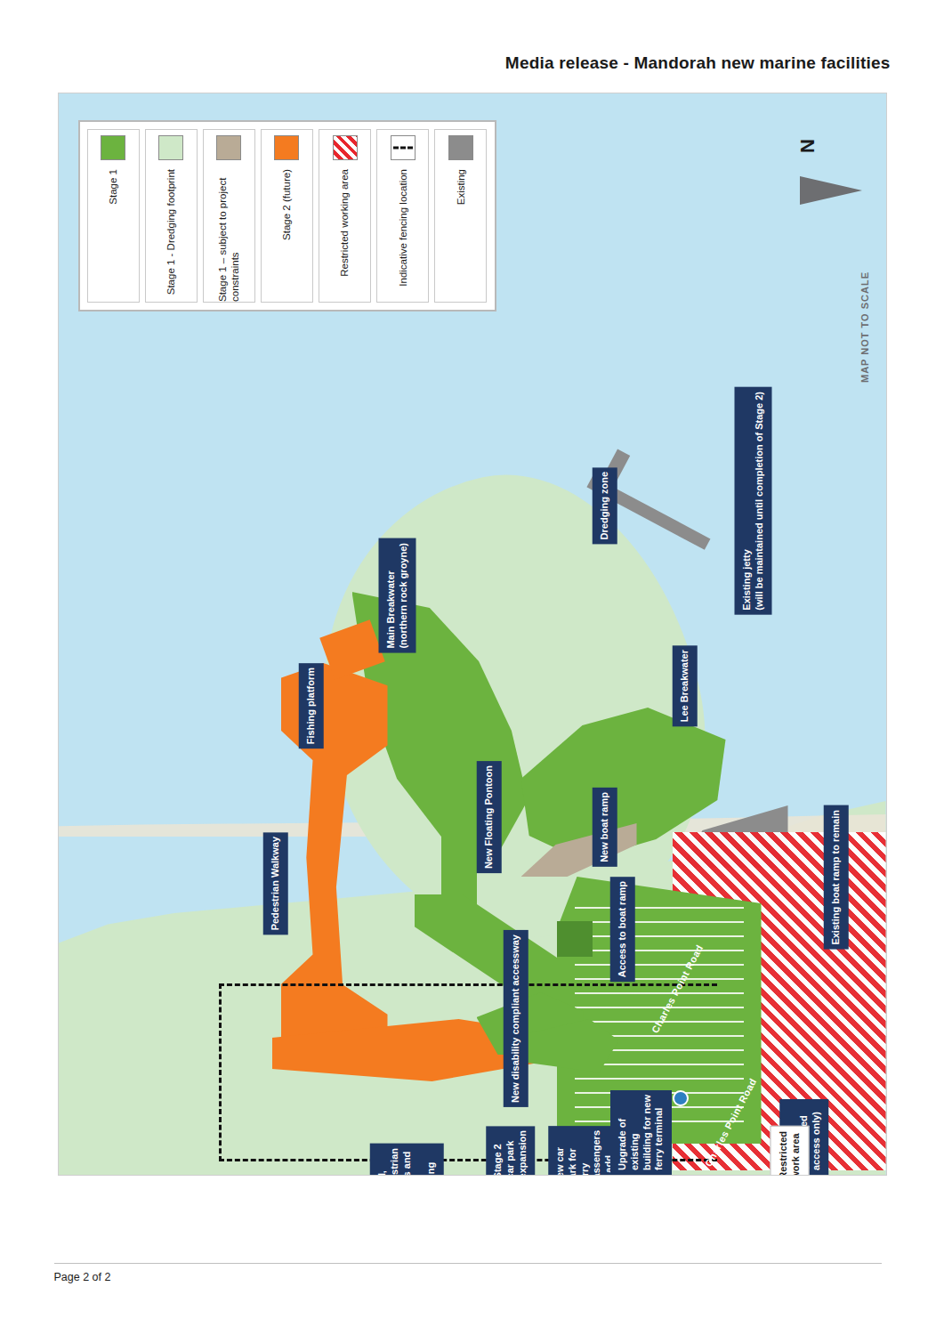Media release - Mandorah new marine facilities
Stage 1
Stage 1 - Dredging footprint
Stage 1 – subject to project constraints
Stage 2 (future)
Restricted working area
Indicative fencing location
Existing
N
MAP NOT TO SCALE
Charles Point Road
Charles Point Road
Existing jetty
(will be maintained until completion of Stage 2)
Dredging zone
Main Breakwater
(northern rock groyne)
Fishing platform
Lee Breakwater
Pedestrian Walkway
New Floating Pontoon
New boat ramp
Access to boat ramp
Existing boat ramp to remain
New disability compliant accessway
Road, pedestrian paths and car parking
Stage 2 car park expansion
New car park for ferry passengers to add disabled bays
Upgrade of existing building for new ferry terminal
Modification of car park layout to add car/trailer parking and disabled bays
Gate (Authorised access only)
Restricted work area
Page 2 of 2